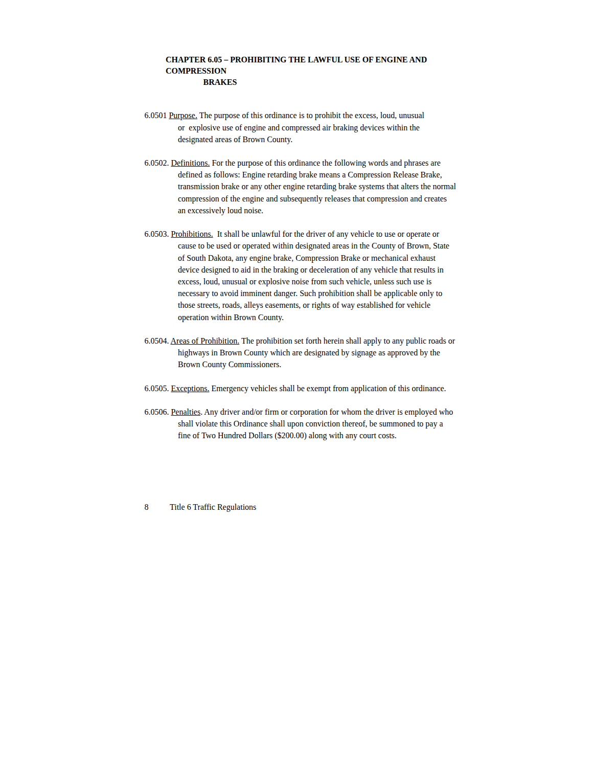CHAPTER 6.05 – PROHIBITING THE LAWFUL USE OF ENGINE AND COMPRESSIONBRAKES
6.0501 Purpose. The purpose of this ordinance is to prohibit the excess, loud, unusual or explosive use of engine and compressed air braking devices within the designated areas of Brown County.
6.0502. Definitions. For the purpose of this ordinance the following words and phrases are defined as follows: Engine retarding brake means a Compression Release Brake, transmission brake or any other engine retarding brake systems that alters the normal compression of the engine and subsequently releases that compression and creates an excessively loud noise.
6.0503. Prohibitions. It shall be unlawful for the driver of any vehicle to use or operate or cause to be used or operated within designated areas in the County of Brown, State of South Dakota, any engine brake, Compression Brake or mechanical exhaust device designed to aid in the braking or deceleration of any vehicle that results in excess, loud, unusual or explosive noise from such vehicle, unless such use is necessary to avoid imminent danger. Such prohibition shall be applicable only to those streets, roads, alleys easements, or rights of way established for vehicle operation within Brown County.
6.0504. Areas of Prohibition. The prohibition set forth herein shall apply to any public roads or highways in Brown County which are designated by signage as approved by the Brown County Commissioners.
6.0505. Exceptions. Emergency vehicles shall be exempt from application of this ordinance.
6.0506. Penalties. Any driver and/or firm or corporation for whom the driver is employed who shall violate this Ordinance shall upon conviction thereof, be summoned to pay a fine of Two Hundred Dollars ($200.00) along with any court costs.
8 Title 6 Traffic Regulations